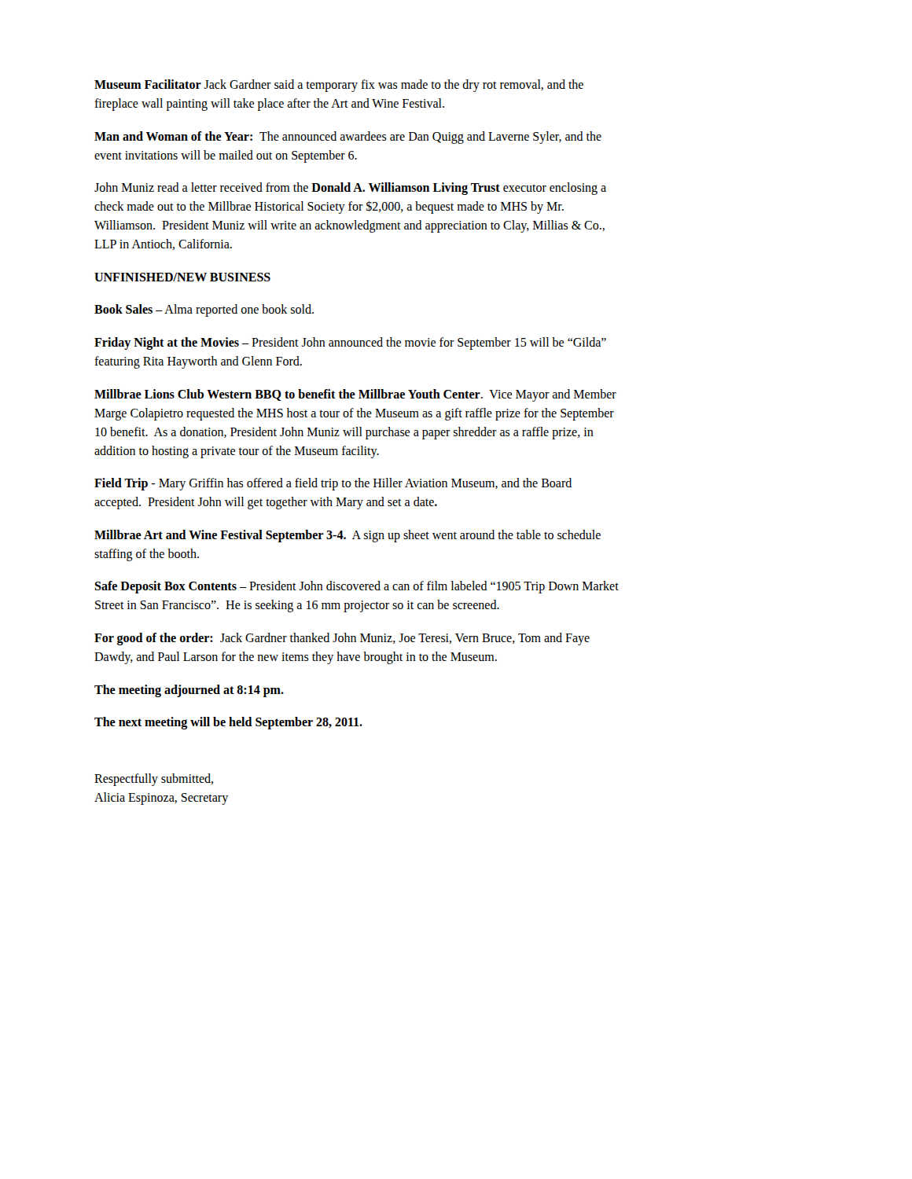Museum Facilitator Jack Gardner said a temporary fix was made to the dry rot removal, and the fireplace wall painting will take place after the Art and Wine Festival.
Man and Woman of the Year: The announced awardees are Dan Quigg and Laverne Syler, and the event invitations will be mailed out on September 6.
John Muniz read a letter received from the Donald A. Williamson Living Trust executor enclosing a check made out to the Millbrae Historical Society for $2,000, a bequest made to MHS by Mr. Williamson. President Muniz will write an acknowledgment and appreciation to Clay, Millias & Co., LLP in Antioch, California.
UNFINISHED/NEW BUSINESS
Book Sales – Alma reported one book sold.
Friday Night at the Movies – President John announced the movie for September 15 will be “Gilda” featuring Rita Hayworth and Glenn Ford.
Millbrae Lions Club Western BBQ to benefit the Millbrae Youth Center. Vice Mayor and Member Marge Colapietro requested the MHS host a tour of the Museum as a gift raffle prize for the September 10 benefit. As a donation, President John Muniz will purchase a paper shredder as a raffle prize, in addition to hosting a private tour of the Museum facility.
Field Trip - Mary Griffin has offered a field trip to the Hiller Aviation Museum, and the Board accepted. President John will get together with Mary and set a date.
Millbrae Art and Wine Festival September 3-4. A sign up sheet went around the table to schedule staffing of the booth.
Safe Deposit Box Contents – President John discovered a can of film labeled “1905 Trip Down Market Street in San Francisco”. He is seeking a 16 mm projector so it can be screened.
For good of the order: Jack Gardner thanked John Muniz, Joe Teresi, Vern Bruce, Tom and Faye Dawdy, and Paul Larson for the new items they have brought in to the Museum.
The meeting adjourned at 8:14 pm.
The next meeting will be held September 28, 2011.
Respectfully submitted,
Alicia Espinoza, Secretary